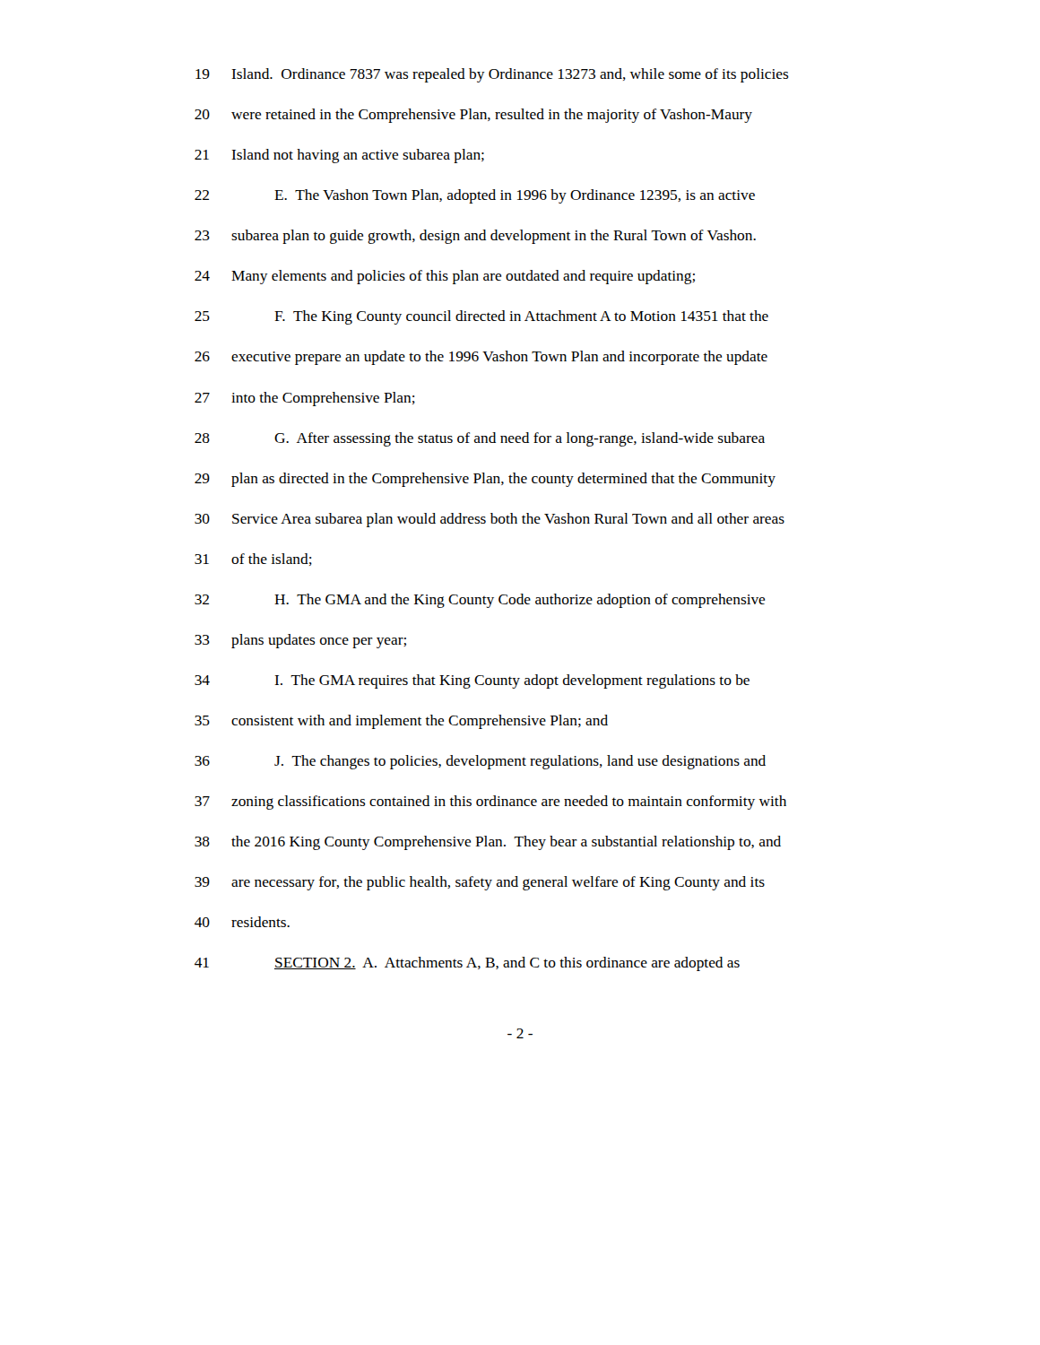Island. Ordinance 7837 was repealed by Ordinance 13273 and, while some of its policies
were retained in the Comprehensive Plan, resulted in the majority of Vashon-Maury
Island not having an active subarea plan;
E. The Vashon Town Plan, adopted in 1996 by Ordinance 12395, is an active
subarea plan to guide growth, design and development in the Rural Town of Vashon.
Many elements and policies of this plan are outdated and require updating;
F. The King County council directed in Attachment A to Motion 14351 that the
executive prepare an update to the 1996 Vashon Town Plan and incorporate the update
into the Comprehensive Plan;
G. After assessing the status of and need for a long-range, island-wide subarea
plan as directed in the Comprehensive Plan, the county determined that the Community
Service Area subarea plan would address both the Vashon Rural Town and all other areas
of the island;
H. The GMA and the King County Code authorize adoption of comprehensive
plans updates once per year;
I. The GMA requires that King County adopt development regulations to be
consistent with and implement the Comprehensive Plan; and
J. The changes to policies, development regulations, land use designations and
zoning classifications contained in this ordinance are needed to maintain conformity with
the 2016 King County Comprehensive Plan. They bear a substantial relationship to, and
are necessary for, the public health, safety and general welfare of King County and its
residents.
SECTION 2. A. Attachments A, B, and C to this ordinance are adopted as
- 2 -